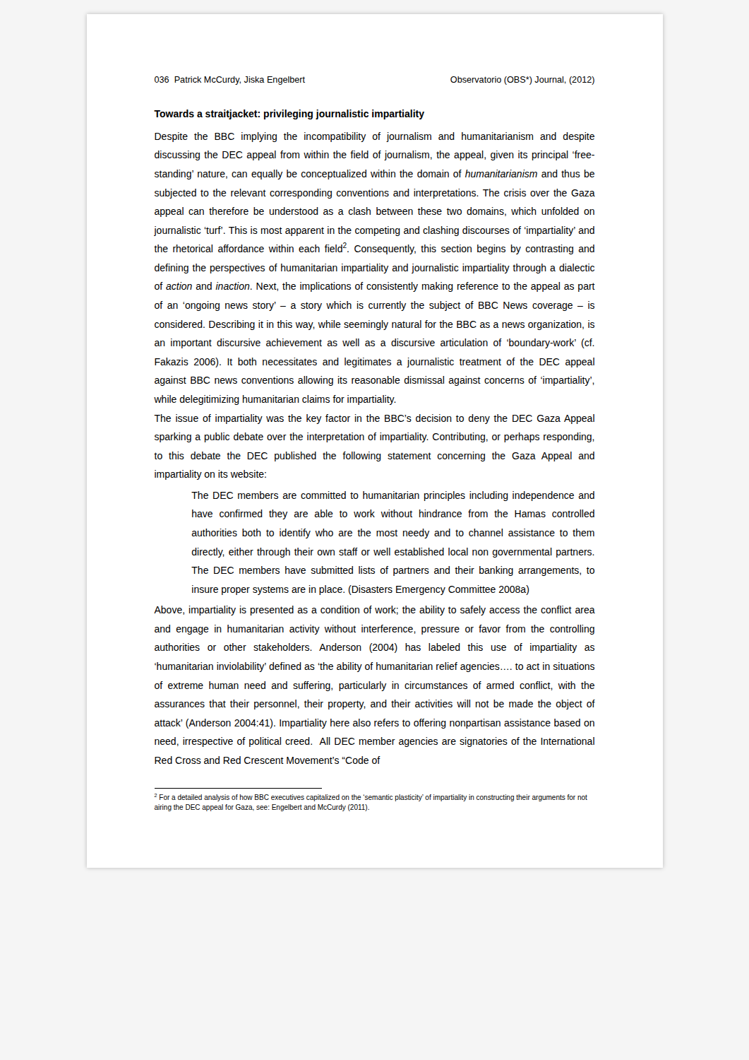036 Patrick McCurdy, Jiska Engelbert Observatorio (OBS*) Journal, (2012)
Towards a straitjacket: privileging journalistic impartiality
Despite the BBC implying the incompatibility of journalism and humanitarianism and despite discussing the DEC appeal from within the field of journalism, the appeal, given its principal ‘free-standing’ nature, can equally be conceptualized within the domain of humanitarianism and thus be subjected to the relevant corresponding conventions and interpretations. The crisis over the Gaza appeal can therefore be understood as a clash between these two domains, which unfolded on journalistic ‘turf’. This is most apparent in the competing and clashing discourses of ‘impartiality’ and the rhetorical affordance within each field2. Consequently, this section begins by contrasting and defining the perspectives of humanitarian impartiality and journalistic impartiality through a dialectic of action and inaction. Next, the implications of consistently making reference to the appeal as part of an ‘ongoing news story’ – a story which is currently the subject of BBC News coverage – is considered. Describing it in this way, while seemingly natural for the BBC as a news organization, is an important discursive achievement as well as a discursive articulation of ‘boundary-work’ (cf. Fakazis 2006). It both necessitates and legitimates a journalistic treatment of the DEC appeal against BBC news conventions allowing its reasonable dismissal against concerns of ‘impartiality’, while delegitimizing humanitarian claims for impartiality.
The issue of impartiality was the key factor in the BBC’s decision to deny the DEC Gaza Appeal sparking a public debate over the interpretation of impartiality. Contributing, or perhaps responding, to this debate the DEC published the following statement concerning the Gaza Appeal and impartiality on its website:
The DEC members are committed to humanitarian principles including independence and have confirmed they are able to work without hindrance from the Hamas controlled authorities both to identify who are the most needy and to channel assistance to them directly, either through their own staff or well established local non governmental partners. The DEC members have submitted lists of partners and their banking arrangements, to insure proper systems are in place. (Disasters Emergency Committee 2008a)
Above, impartiality is presented as a condition of work; the ability to safely access the conflict area and engage in humanitarian activity without interference, pressure or favor from the controlling authorities or other stakeholders. Anderson (2004) has labeled this use of impartiality as ‘humanitarian inviolability’ defined as ‘the ability of humanitarian relief agencies…. to act in situations of extreme human need and suffering, particularly in circumstances of armed conflict, with the assurances that their personnel, their property, and their activities will not be made the object of attack’ (Anderson 2004:41). Impartiality here also refers to offering nonpartisan assistance based on need, irrespective of political creed. All DEC member agencies are signatories of the International Red Cross and Red Crescent Movement’s “Code of
2 For a detailed analysis of how BBC executives capitalized on the ‘semantic plasticity’ of impartiality in constructing their arguments for not airing the DEC appeal for Gaza, see: Engelbert and McCurdy (2011).